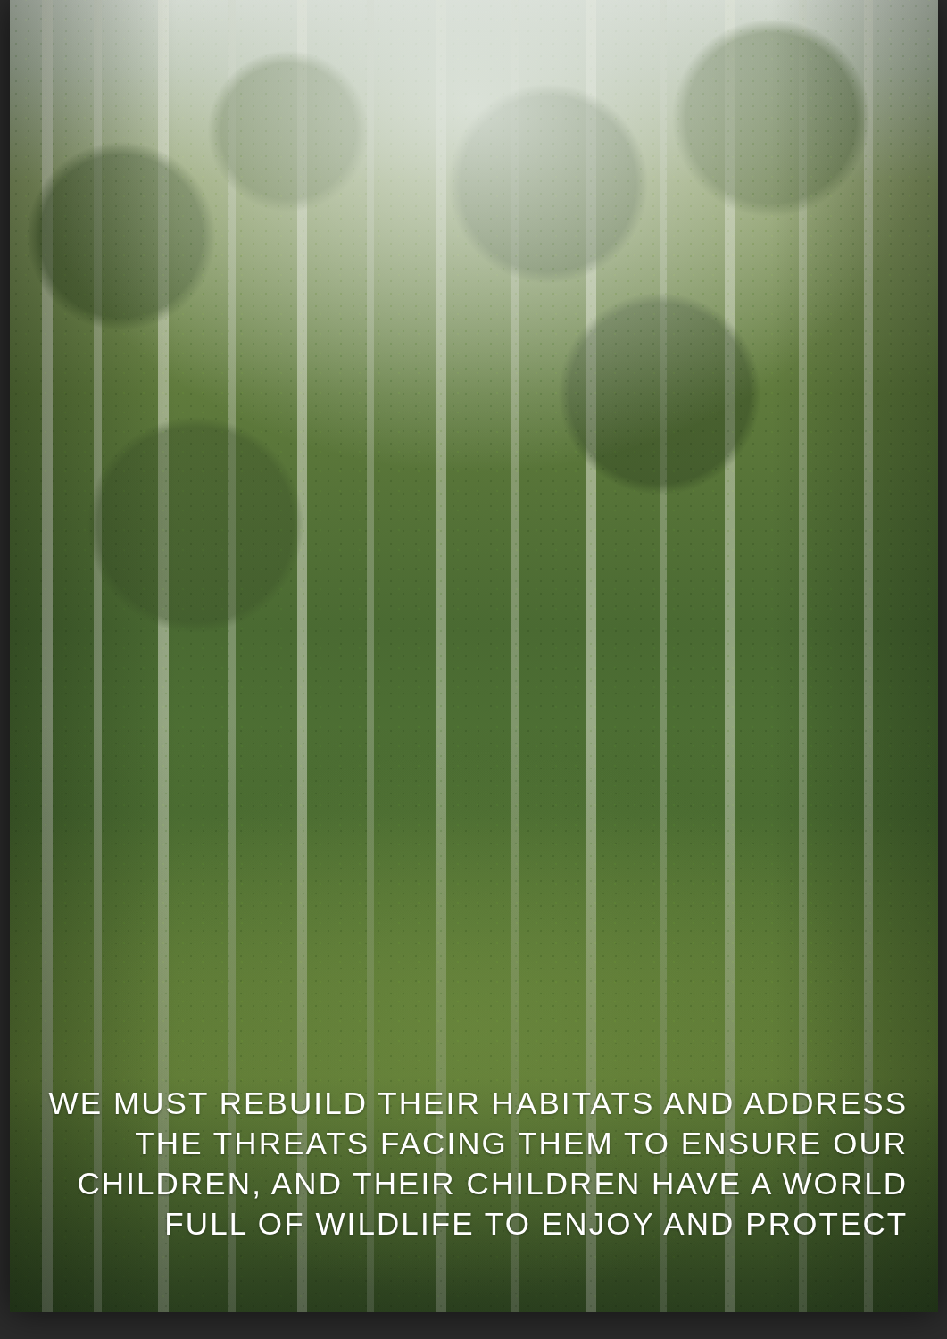We must rebuild their habitats and address the threats facing them to ensure our children, and their children have a world full of wildlife to enjoy and protect